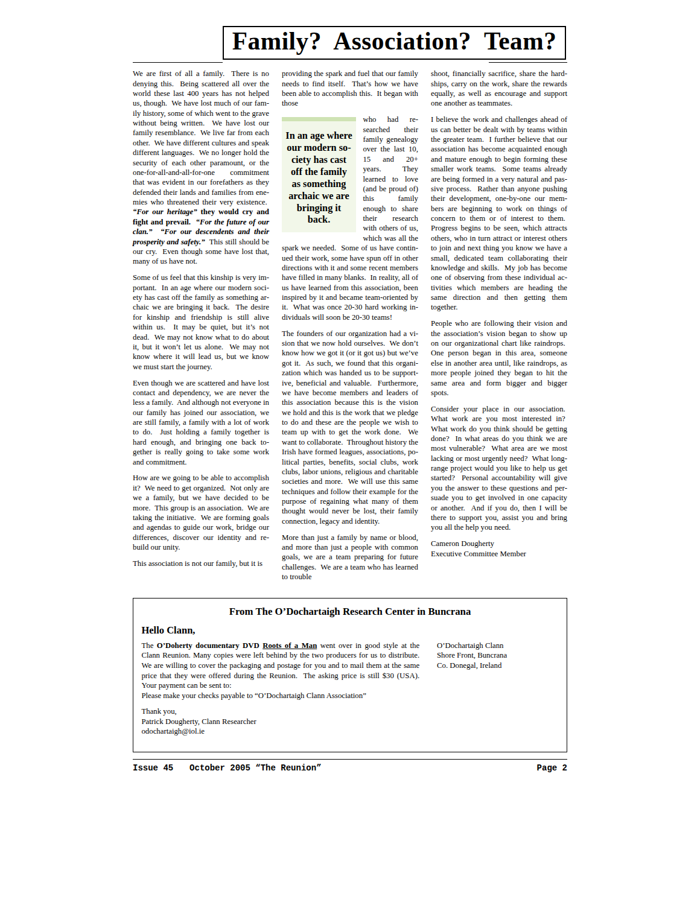Family? Association? Team?
We are first of all a family. There is no denying this. Being scattered all over the world these last 400 years has not helped us, though. We have lost much of our family history, some of which went to the grave without being written. We have lost our family resemblance. We live far from each other. We have different cultures and speak different languages. We no longer hold the security of each other paramount, or the one-for-all-and-all-for-one commitment that was evident in our forefathers as they defended their lands and families from enemies who threatened their very existence. “For our heritage” they would cry and fight and prevail. “For the future of our clan.” “For our descendents and their prosperity and safety.” This still should be our cry. Even though some have lost that, many of us have not.
Some of us feel that this kinship is very important. In an age where our modern society has cast off the family as something archaic we are bringing it back. The desire for kinship and friendship is still alive within us. It may be quiet, but it’s not dead. We may not know what to do about it, but it won’t let us alone. We may not know where it will lead us, but we know we must start the journey.
Even though we are scattered and have lost contact and dependency, we are never the less a family. And although not everyone in our family has joined our association, we are still family, a family with a lot of work to do. Just holding a family together is hard enough, and bringing one back together is really going to take some work and commitment.
How are we going to be able to accomplish it? We need to get organized. Not only are we a family, but we have decided to be more. This group is an association. We are taking the initiative. We are forming goals and agendas to guide our work, bridge our differences, discover our identity and rebuild our unity.
This association is not our family, but it is
providing the spark and fuel that our family needs to find itself. That’s how we have been able to accomplish this. It began with those
In an age where our modern society has cast off the family as something archaic we are bringing it back.
who had researched their family genealogy over the last 10, 15 and 20+ years. They learned to love (and be proud of) this family enough to share their research with others of us, which was all the spark we needed. Some of us have continued their work, some have spun off in other directions with it and some recent members have filled in many blanks. In reality, all of us have learned from this association, been inspired by it and became team-oriented by it. What was once 20-30 hard working individuals will soon be 20-30 teams!
The founders of our organization had a vision that we now hold ourselves. We don’t know how we got it (or it got us) but we’ve got it. As such, we found that this organization which was handed us to be supportive, beneficial and valuable. Furthermore, we have become members and leaders of this association because this is the vision we hold and this is the work that we pledge to do and these are the people we wish to team up with to get the work done. We want to collaborate. Throughout history the Irish have formed leagues, associations, political parties, benefits, social clubs, work clubs, labor unions, religious and charitable societies and more. We will use this same techniques and follow their example for the purpose of regaining what many of them thought would never be lost, their family connection, legacy and identity.
More than just a family by name or blood, and more than just a people with common goals, we are a team preparing for future challenges. We are a team who has learned to trouble
shoot, financially sacrifice, share the hardships, carry on the work, share the rewards equally, as well as encourage and support one another as teammates.
I believe the work and challenges ahead of us can better be dealt with by teams within the greater team. I further believe that our association has become acquainted enough and mature enough to begin forming these smaller work teams. Some teams already are being formed in a very natural and passive process. Rather than anyone pushing their development, one-by-one our members are beginning to work on things of concern to them or of interest to them. Progress begins to be seen, which attracts others, who in turn attract or interest others to join and next thing you know we have a small, dedicated team collaborating their knowledge and skills. My job has become one of observing from these individual activities which members are heading the same direction and then getting them together.
People who are following their vision and the association’s vision began to show up on our organizational chart like raindrops. One person began in this area, someone else in another area until, like raindrops, as more people joined they began to hit the same area and form bigger and bigger spots.
Consider your place in our association. What work are you most interested in? What work do you think should be getting done? In what areas do you think we are most vulnerable? What area are we most lacking or most urgently need? What long-range project would you like to help us get started? Personal accountability will give you the answer to these questions and persuade you to get involved in one capacity or another. And if you do, then I will be there to support you, assist you and bring you all the help you need.
Cameron Dougherty
Executive Committee Member
From The O’Dochartaigh Research Center in Buncrana
Hello Clann,
The O’Doherty documentary DVD Roots of a Man went over in good style at the Clann Reunion. Many copies were left behind by the two producers for us to distribute. We are willing to cover the packaging and postage for you and to mail them at the same price that they were offered during the Reunion. The asking price is still $30 (USA). Your payment can be sent to:
O’Dochartaigh Clann
Shore Front, Buncrana
Co. Donegal, Ireland
Please make your checks payable to “O’Dochartaigh Clann Association”
Thank you,
Patrick Dougherty, Clann Researcher
odochartaigh@iol.ie
Issue 45 October 2005 “The Reunion”
Page 2